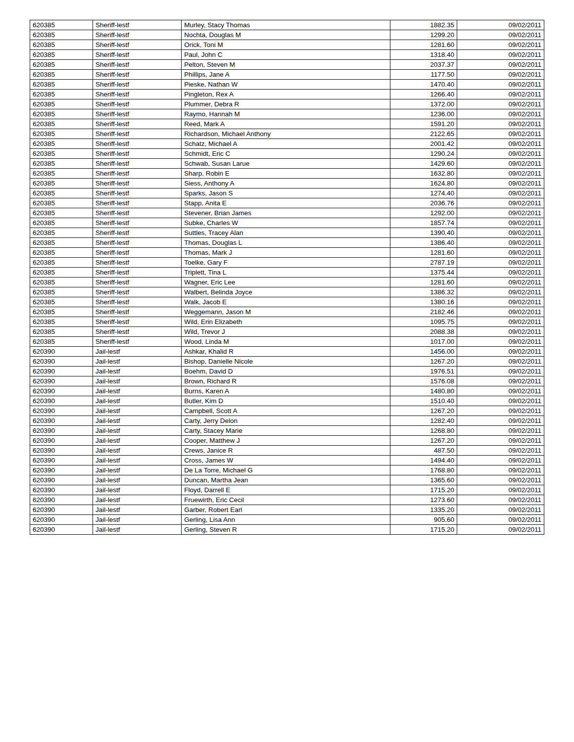| 620385 | Sheriff-lestf | Murley, Stacy Thomas | 1882.35 | 09/02/2011 |
| 620385 | Sheriff-lestf | Nochta, Douglas M | 1299.20 | 09/02/2011 |
| 620385 | Sheriff-lestf | Orick, Toni M | 1281.60 | 09/02/2011 |
| 620385 | Sheriff-lestf | Paul, John C | 1318.40 | 09/02/2011 |
| 620385 | Sheriff-lestf | Pelton, Steven M | 2037.37 | 09/02/2011 |
| 620385 | Sheriff-lestf | Phillips, Jane A | 1177.50 | 09/02/2011 |
| 620385 | Sheriff-lestf | Pieske, Nathan W | 1470.40 | 09/02/2011 |
| 620385 | Sheriff-lestf | Pingleton, Rex A | 1266.40 | 09/02/2011 |
| 620385 | Sheriff-lestf | Plummer, Debra R | 1372.00 | 09/02/2011 |
| 620385 | Sheriff-lestf | Raymo, Hannah M | 1236.00 | 09/02/2011 |
| 620385 | Sheriff-lestf | Reed, Mark A | 1591.20 | 09/02/2011 |
| 620385 | Sheriff-lestf | Richardson, Michael Anthony | 2122.65 | 09/02/2011 |
| 620385 | Sheriff-lestf | Schatz, Michael A | 2001.42 | 09/02/2011 |
| 620385 | Sheriff-lestf | Schmidt, Eric C | 1290.24 | 09/02/2011 |
| 620385 | Sheriff-lestf | Schwab, Susan Larue | 1429.60 | 09/02/2011 |
| 620385 | Sheriff-lestf | Sharp, Robin E | 1632.80 | 09/02/2011 |
| 620385 | Sheriff-lestf | Siess, Anthony A | 1624.80 | 09/02/2011 |
| 620385 | Sheriff-lestf | Sparks, Jason S | 1274.40 | 09/02/2011 |
| 620385 | Sheriff-lestf | Stapp, Anita E | 2036.76 | 09/02/2011 |
| 620385 | Sheriff-lestf | Stevener, Brian James | 1292.00 | 09/02/2011 |
| 620385 | Sheriff-lestf | Subke, Charles W | 1857.74 | 09/02/2011 |
| 620385 | Sheriff-lestf | Suttles, Tracey Alan | 1390.40 | 09/02/2011 |
| 620385 | Sheriff-lestf | Thomas, Douglas L | 1386.40 | 09/02/2011 |
| 620385 | Sheriff-lestf | Thomas, Mark J | 1281.60 | 09/02/2011 |
| 620385 | Sheriff-lestf | Toelke, Gary F | 2787.19 | 09/02/2011 |
| 620385 | Sheriff-lestf | Triplett, Tina L | 1375.44 | 09/02/2011 |
| 620385 | Sheriff-lestf | Wagner, Eric Lee | 1281.60 | 09/02/2011 |
| 620385 | Sheriff-lestf | Walbert, Belinda Joyce | 1386.32 | 09/02/2011 |
| 620385 | Sheriff-lestf | Walk, Jacob E | 1380.16 | 09/02/2011 |
| 620385 | Sheriff-lestf | Weggemann, Jason M | 2182.46 | 09/02/2011 |
| 620385 | Sheriff-lestf | Wild, Erin Elizabeth | 1095.75 | 09/02/2011 |
| 620385 | Sheriff-lestf | Wild, Trevor J | 2088.38 | 09/02/2011 |
| 620385 | Sheriff-lestf | Wood, Linda M | 1017.00 | 09/02/2011 |
| 620390 | Jail-lestf | Ashkar, Khalid R | 1456.00 | 09/02/2011 |
| 620390 | Jail-lestf | Bishop, Danielle Nicole | 1267.20 | 09/02/2011 |
| 620390 | Jail-lestf | Boehm, David D | 1976.51 | 09/02/2011 |
| 620390 | Jail-lestf | Brown, Richard R | 1576.08 | 09/02/2011 |
| 620390 | Jail-lestf | Burns, Karen A | 1480.80 | 09/02/2011 |
| 620390 | Jail-lestf | Butler, Kim D | 1510.40 | 09/02/2011 |
| 620390 | Jail-lestf | Campbell, Scott A | 1267.20 | 09/02/2011 |
| 620390 | Jail-lestf | Carty, Jerry Delon | 1282.40 | 09/02/2011 |
| 620390 | Jail-lestf | Carty, Stacey Marie | 1268.80 | 09/02/2011 |
| 620390 | Jail-lestf | Cooper, Matthew J | 1267.20 | 09/02/2011 |
| 620390 | Jail-lestf | Crews, Janice R | 487.50 | 09/02/2011 |
| 620390 | Jail-lestf | Cross, James W | 1494.40 | 09/02/2011 |
| 620390 | Jail-lestf | De La Torre, Michael G | 1768.80 | 09/02/2011 |
| 620390 | Jail-lestf | Duncan, Martha Jean | 1365.60 | 09/02/2011 |
| 620390 | Jail-lestf | Floyd, Darrell E | 1715.20 | 09/02/2011 |
| 620390 | Jail-lestf | Fruewirth, Eric Cecil | 1273.60 | 09/02/2011 |
| 620390 | Jail-lestf | Garber, Robert Earl | 1335.20 | 09/02/2011 |
| 620390 | Jail-lestf | Gerling, Lisa Ann | 905.60 | 09/02/2011 |
| 620390 | Jail-lestf | Gerling, Steven R | 1715.20 | 09/02/2011 |